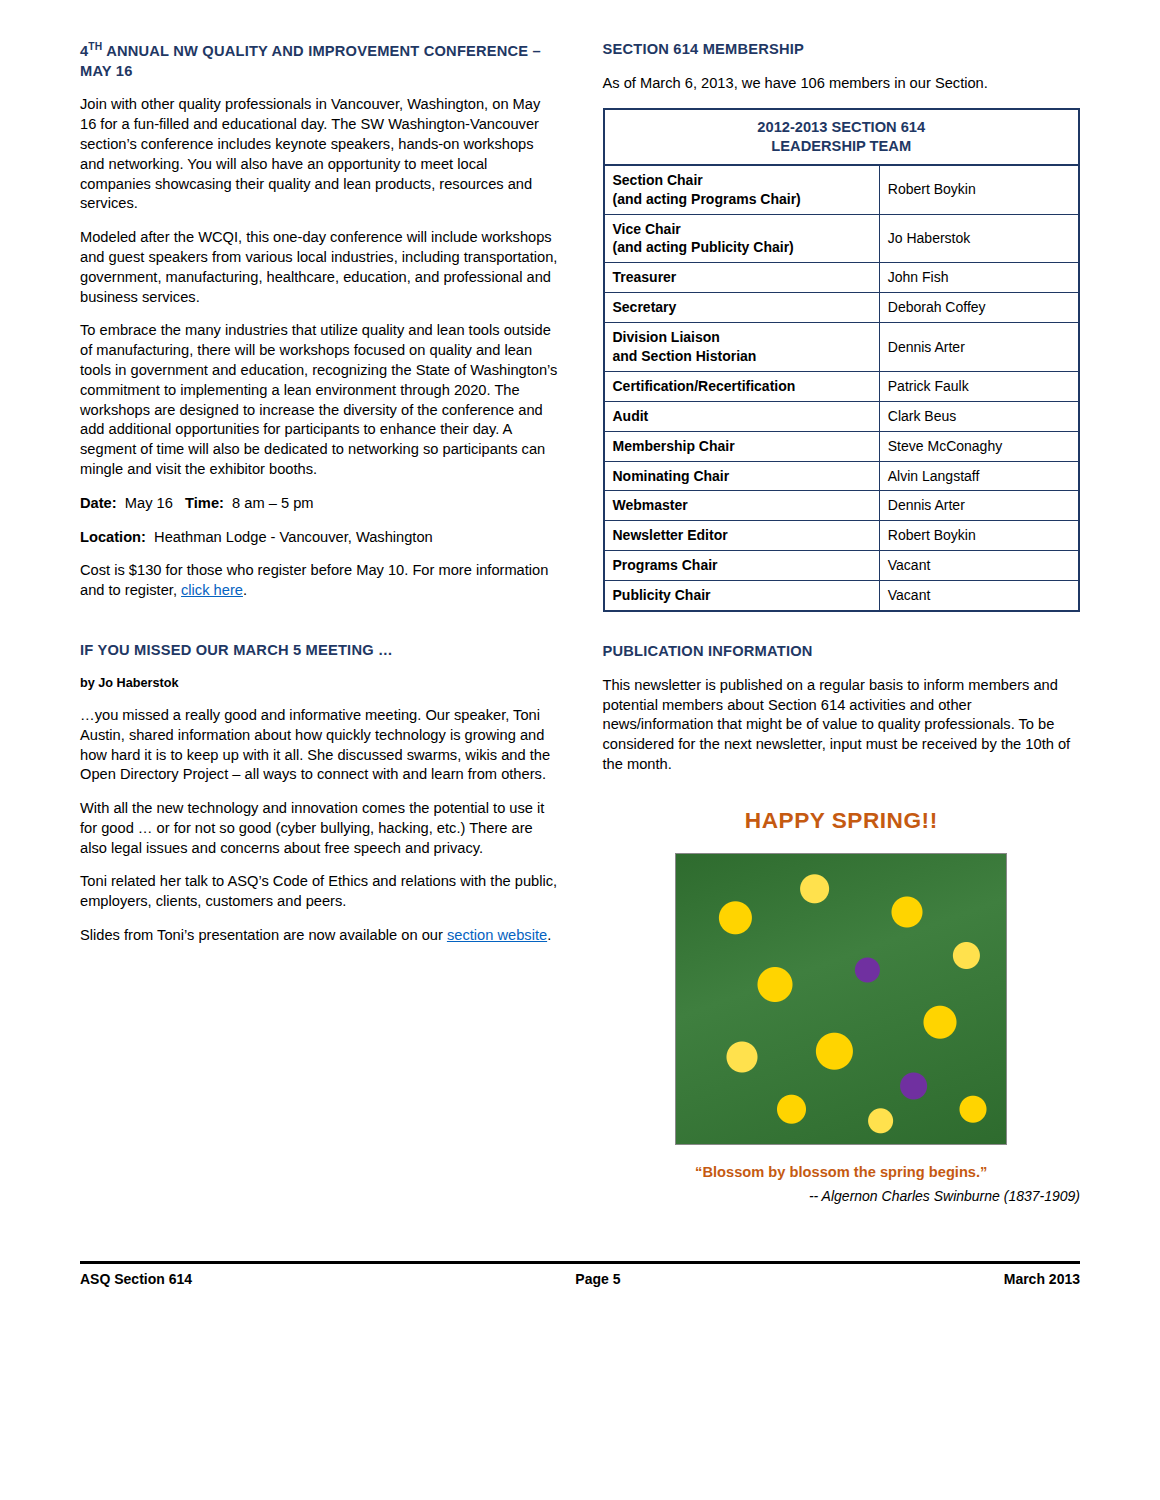4TH Annual NW Quality and Improvement Conference – May 16
Join with other quality professionals in Vancouver, Washington, on May 16 for a fun-filled and educational day. The SW Washington-Vancouver section’s conference includes keynote speakers, hands-on workshops and networking. You will also have an opportunity to meet local companies showcasing their quality and lean products, resources and services.
Modeled after the WCQI, this one-day conference will include workshops and guest speakers from various local industries, including transportation, government, manufacturing, healthcare, education, and professional and business services.
To embrace the many industries that utilize quality and lean tools outside of manufacturing, there will be workshops focused on quality and lean tools in government and education, recognizing the State of Washington’s commitment to implementing a lean environment through 2020. The workshops are designed to increase the diversity of the conference and add additional opportunities for participants to enhance their day. A segment of time will also be dedicated to networking so participants can mingle and visit the exhibitor booths.
Date: May 16 Time: 8 am – 5 pm
Location: Heathman Lodge - Vancouver, Washington
Cost is $130 for those who register before May 10. For more information and to register, click here.
If You Missed Our March 5 Meeting …
by Jo Haberstok
…you missed a really good and informative meeting. Our speaker, Toni Austin, shared information about how quickly technology is growing and how hard it is to keep up with it all. She discussed swarms, wikis and the Open Directory Project – all ways to connect with and learn from others.
With all the new technology and innovation comes the potential to use it for good … or for not so good (cyber bullying, hacking, etc.) There are also legal issues and concerns about free speech and privacy.
Toni related her talk to ASQ’s Code of Ethics and relations with the public, employers, clients, customers and peers.
Slides from Toni’s presentation are now available on our section website.
Section 614 Membership
As of March 6, 2013, we have 106 members in our Section.
2012-2013 SECTION 614 LEADERSHIP TEAM
| Section Chair (and acting Programs Chair) | Robert Boykin |
| Vice Chair (and acting Publicity Chair) | Jo Haberstok |
| Treasurer | John Fish |
| Secretary | Deborah Coffey |
| Division Liaison and Section Historian | Dennis Arter |
| Certification/Recertification | Patrick Faulk |
| Audit | Clark Beus |
| Membership Chair | Steve McConaghy |
| Nominating Chair | Alvin Langstaff |
| Webmaster | Dennis Arter |
| Newsletter Editor | Robert Boykin |
| Programs Chair | Vacant |
| Publicity Chair | Vacant |
Publication Information
This newsletter is published on a regular basis to inform members and potential members about Section 614 activities and other news/information that might be of value to quality professionals. To be considered for the next newsletter, input must be received by the 10th of the month.
HAPPY SPRING!!
“Blossom by blossom the spring begins.”
-- Algernon Charles Swinburne (1837-1909)
ASQ Section 614 Page 5 March 2013